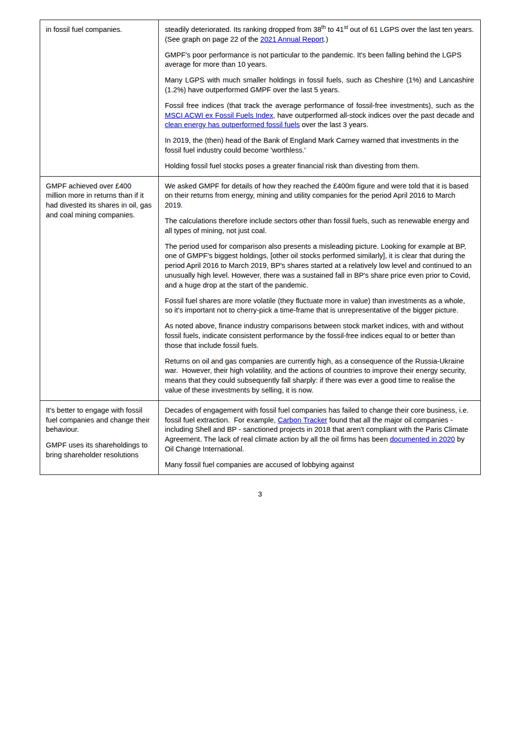| in fossil fuel companies. | steadily deteriorated. Its ranking dropped from 38 th to 41 st out of 61 LGPS over the last ten years. (See graph on page 22 of the 2021 Annual Report .) GMPF's poor performance is not particular to the pandemic. It's been falling behind the LGPS average for more than 10 years. Many LGPS with much smaller holdings in fossil fuels, such as Cheshire (1%) and Lancashire (1.2%) have outperformed GMPF over the last 5 years. Fossil free indices (that track the average performance of fossil-free investments), such as the MSCI ACWI ex Fossil Fuels Index , have outperformed all-stock indices over the past decade and clean energy has outperformed fossil fuels over the last 3 years. In 2019, the (then) head of the Bank of England Mark Carney warned that investments in the fossil fuel industry could become 'worthless.' Holding fossil fuel stocks poses a greater financial risk than divesting from them. |
| GMPF achieved over £400 million more in returns than if it had divested its shares in oil, gas and coal mining companies. | We asked GMPF for details of how they reached the £400m figure and were told that it is based on their returns from energy, mining and utility companies for the period April 2016 to March 2019. The calculations therefore include sectors other than fossil fuels, such as renewable energy and all types of mining, not just coal. The period used for comparison also presents a misleading picture. Looking for example at BP, one of GMPF's biggest holdings, [other oil stocks performed similarly], it is clear that during the period April 2016 to March 2019, BP's shares started at a relatively low level and continued to an unusually high level. However, there was a sustained fall in BP's share price even prior to Covid, and a huge drop at the start of the pandemic. Fossil fuel shares are more volatile (they fluctuate more in value) than investments as a whole, so it's important not to cherry-pick a time-frame that is unrepresentative of the bigger picture. As noted above, finance industry comparisons between stock market indices, with and without fossil fuels, indicate consistent performance by the fossil-free indices equal to or better than those that include fossil fuels. Returns on oil and gas companies are currently high, as a consequence of the Russia-Ukraine war. However, their high volatility, and the actions of countries to improve their energy security, means that they could subsequently fall sharply: if there was ever a good time to realise the value of these investments by selling, it is now. |
| It's better to engage with fossil fuel companies and change their behaviour. GMPF uses its shareholdings to bring shareholder resolutions | Decades of engagement with fossil fuel companies has failed to change their core business, i.e. fossil fuel extraction. For example, Carbon Tracker found that all the major oil companies - including Shell and BP - sanctioned projects in 2018 that aren't compliant with the Paris Climate Agreement. The lack of real climate action by all the oil firms has been documented in 2020 by Oil Change International. Many fossil fuel companies are accused of lobbying against |
3